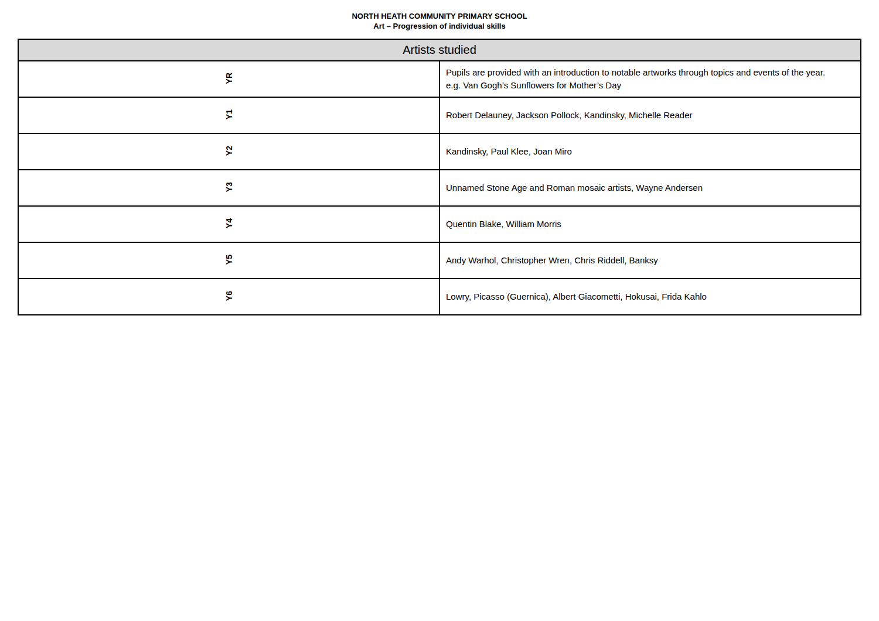NORTH HEATH COMMUNITY PRIMARY SCHOOL
Art – Progression of individual skills
| Artists studied |
| --- |
| YR | Pupils are provided with an introduction to notable artworks through topics and events of the year. e.g. Van Gogh’s Sunflowers for Mother’s Day |
| Y1 | Robert Delauney, Jackson Pollock, Kandinsky, Michelle Reader |
| Y2 | Kandinsky, Paul Klee, Joan Miro |
| Y3 | Unnamed Stone Age and Roman mosaic artists, Wayne Andersen |
| Y4 | Quentin Blake, William Morris |
| Y5 | Andy Warhol, Christopher Wren, Chris Riddell, Banksy |
| Y6 | Lowry, Picasso (Guernica), Albert Giacometti, Hokusai, Frida Kahlo |